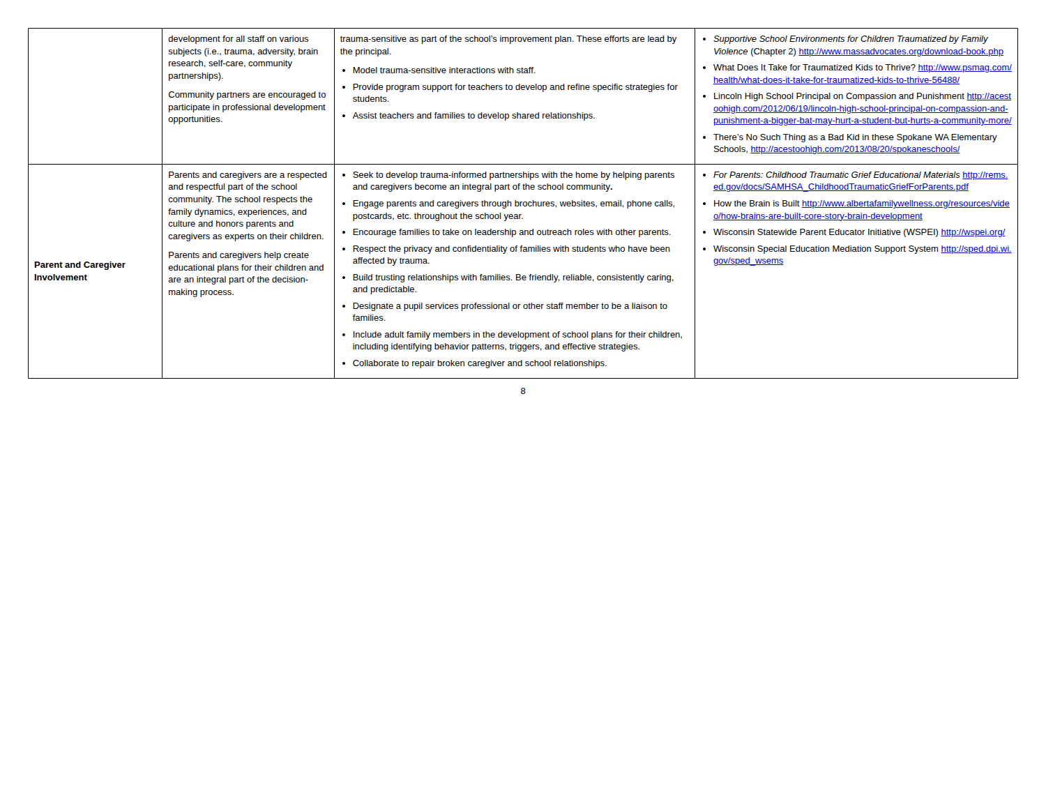| | development for all staff on various subjects (i.e., trauma, adversity, brain research, self-care, community partnerships). Community partners are encouraged to participate in professional development opportunities. | trauma-sensitive as part of the school’s improvement plan. These efforts are lead by the principal. Model trauma-sensitive interactions with staff. Provide program support for teachers to develop and refine specific strategies for students. Assist teachers and families to develop shared relationships. | Supportive School Environments for Children Traumatized by Family Violence (Chapter 2) http://www.massadvocates.org/download-book.php What Does It Take for Traumatized Kids to Thrive? http://www.psmag.com/health/what-does-it-take-for-traumatized-kids-to-thrive-56488/ Lincoln High School Principal on Compassion and Punishment http://acestoohigh.com/2012/06/19/lincoln-high-school-principal-on-compassion-and-punishment-a-bigger-bat-may-hurt-a-student-but-hurts-a-community-more/ There’s No Such Thing as a Bad Kid in these Spokane WA Elementary Schools, http://acestoohigh.com/2013/08/20/spokaneschools/ |
| Parent and Caregiver Involvement | Parents and caregivers are a respected and respectful part of the school community. The school respects the family dynamics, experiences, and culture and honors parents and caregivers as experts on their children. Parents and caregivers help create educational plans for their children and are an integral part of the decision-making process. | Seek to develop trauma-informed partnerships with the home by helping parents and caregivers become an integral part of the school community . Engage parents and caregivers through brochures, websites, email, phone calls, postcards, etc. throughout the school year. Encourage families to take on leadership and outreach roles with other parents. Respect the privacy and confidentiality of families with students who have been affected by trauma. Build trusting relationships with families. Be friendly, reliable, consistently caring, and predictable. Designate a pupil services professional or other staff member to be a liaison to families. Include adult family members in the development of school plans for their children, including identifying behavior patterns, triggers, and effective strategies. Collaborate to repair broken caregiver and school relationships. | For Parents: Childhood Traumatic Grief Educational Materials http://rems.ed.gov/docs/SAMHSA_ChildhoodTraumaticGriefForParents.pdf How the Brain is Built http://www.albertafamilywellness.org/resources/video/how-brains-are-built-core-story-brain-development Wisconsin Statewide Parent Educator Initiative (WSPEI) http://wspei.org/ Wisconsin Special Education Mediation Support System http://sped.dpi.wi.gov/sped_wsems |
8